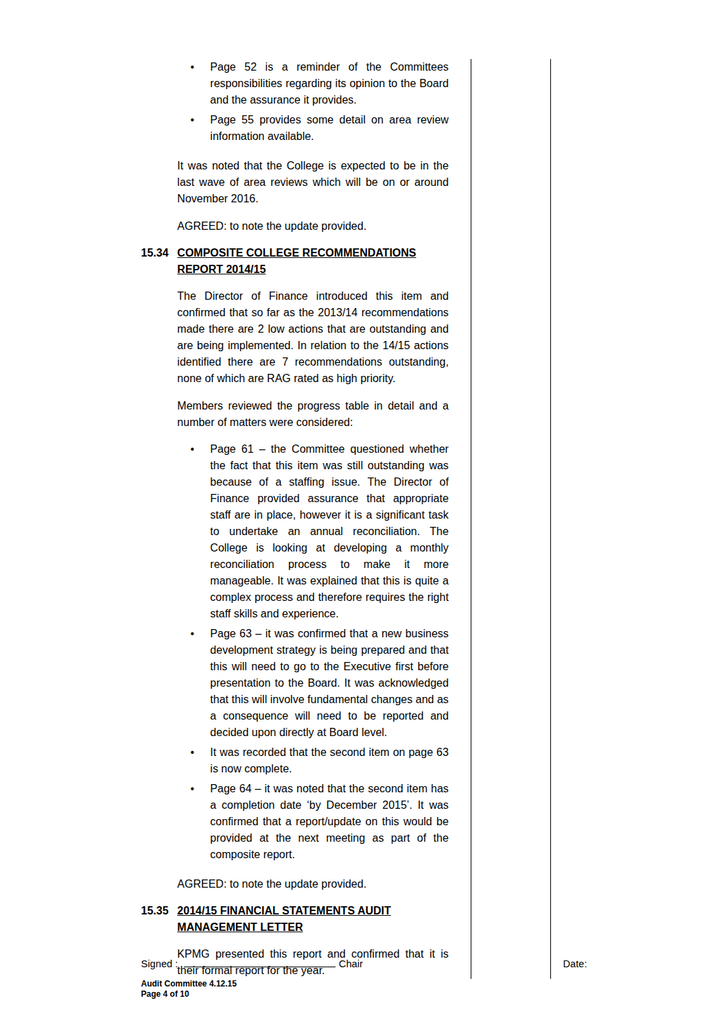Page 52 is a reminder of the Committees responsibilities regarding its opinion to the Board and the assurance it provides.
Page 55 provides some detail on area review information available.
It was noted that the College is expected to be in the last wave of area reviews which will be on or around November 2016.
AGREED: to note the update provided.
15.34
COMPOSITE COLLEGE RECOMMENDATIONS REPORT 2014/15
The Director of Finance introduced this item and confirmed that so far as the 2013/14 recommendations made there are 2 low actions that are outstanding and are being implemented. In relation to the 14/15 actions identified there are 7 recommendations outstanding, none of which are RAG rated as high priority.
Members reviewed the progress table in detail and a number of matters were considered:
Page 61 – the Committee questioned whether the fact that this item was still outstanding was because of a staffing issue. The Director of Finance provided assurance that appropriate staff are in place, however it is a significant task to undertake an annual reconciliation. The College is looking at developing a monthly reconciliation process to make it more manageable. It was explained that this is quite a complex process and therefore requires the right staff skills and experience.
Page 63 – it was confirmed that a new business development strategy is being prepared and that this will need to go to the Executive first before presentation to the Board. It was acknowledged that this will involve fundamental changes and as a consequence will need to be reported and decided upon directly at Board level.
It was recorded that the second item on page 63 is now complete.
Page 64 – it was noted that the second item has a completion date ‘by December 2015’. It was confirmed that a report/update on this would be provided at the next meeting as part of the composite report.
AGREED: to note the update provided.
15.35
2014/15 FINANCIAL STATEMENTS AUDIT MANAGEMENT LETTER
KPMG presented this report and confirmed that it is their formal report for the year.
Signed : Chair Date:
Audit Committee 4.12.15
Page 4 of 10